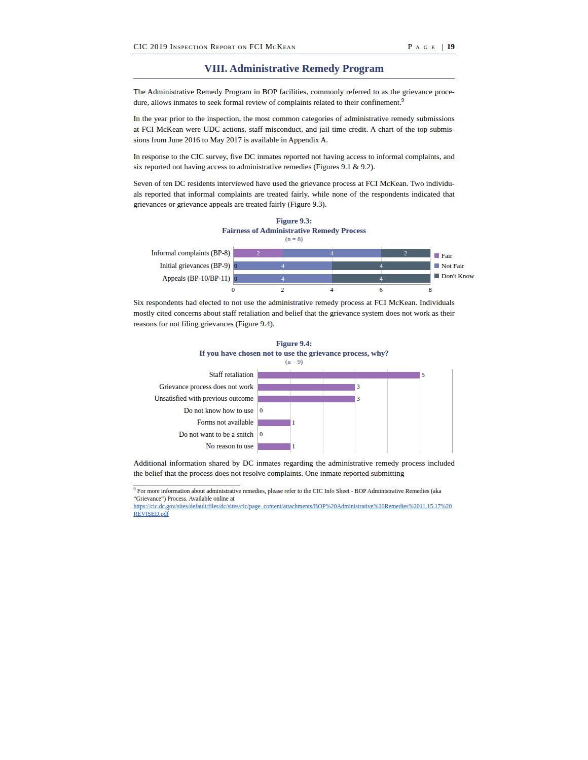CIC 2019 Inspection Report on FCI McKean
P a g e | 19
VIII. Administrative Remedy Program
The Administrative Remedy Program in BOP facilities, commonly referred to as the grievance procedure, allows inmates to seek formal review of complaints related to their confinement.9
In the year prior to the inspection, the most common categories of administrative remedy submissions at FCI McKean were UDC actions, staff misconduct, and jail time credit. A chart of the top submissions from June 2016 to May 2017 is available in Appendix A.
In response to the CIC survey, five DC inmates reported not having access to informal complaints, and six reported not having access to administrative remedies (Figures 9.1 & 9.2).
Seven of ten DC residents interviewed have used the grievance process at FCI McKean. Two individuals reported that informal complaints are treated fairly, while none of the respondents indicated that grievances or grievance appeals are treated fairly (Figure 9.3).
Figure 9.3:
Fairness of Administrative Remedy Process
(n = 8)
Informal complaints (BP-8)
Initial grievances (BP-9)
Appeals (BP-10/BP-11)
2
4
2
4
4
0
4
4
0
Fair
Not Fair
Don't Know
0 2 4 6 8
Six respondents had elected to not use the administrative remedy process at FCI McKean. Individuals mostly cited concerns about staff retaliation and belief that the grievance system does not work as their reasons for not filing grievances (Figure 9.4).
Figure 9.4:
If you have chosen not to use the grievance process, why?
(n = 9)
Staff retaliation
Grievance process does not work
Unsatisfied with previous outcome
Do not know how to use
Forms not available
Do not want to be a snitch
No reason to use
5
3
3
0
1
0
1
Additional information shared by DC inmates regarding the administrative remedy process included the belief that the process does not resolve complaints. One inmate reported submitting
9 For more information about administrative remedies, please refer to the CIC Info Sheet - BOP Administrative Remedies (aka “Grievance”) Process. Available online at
https://cic.dc.gov/sites/default/files/dc/sites/cic/page_content/attachments/BOP%20Administrative%20Remedies%2011.15.17%20REVISED.pdf